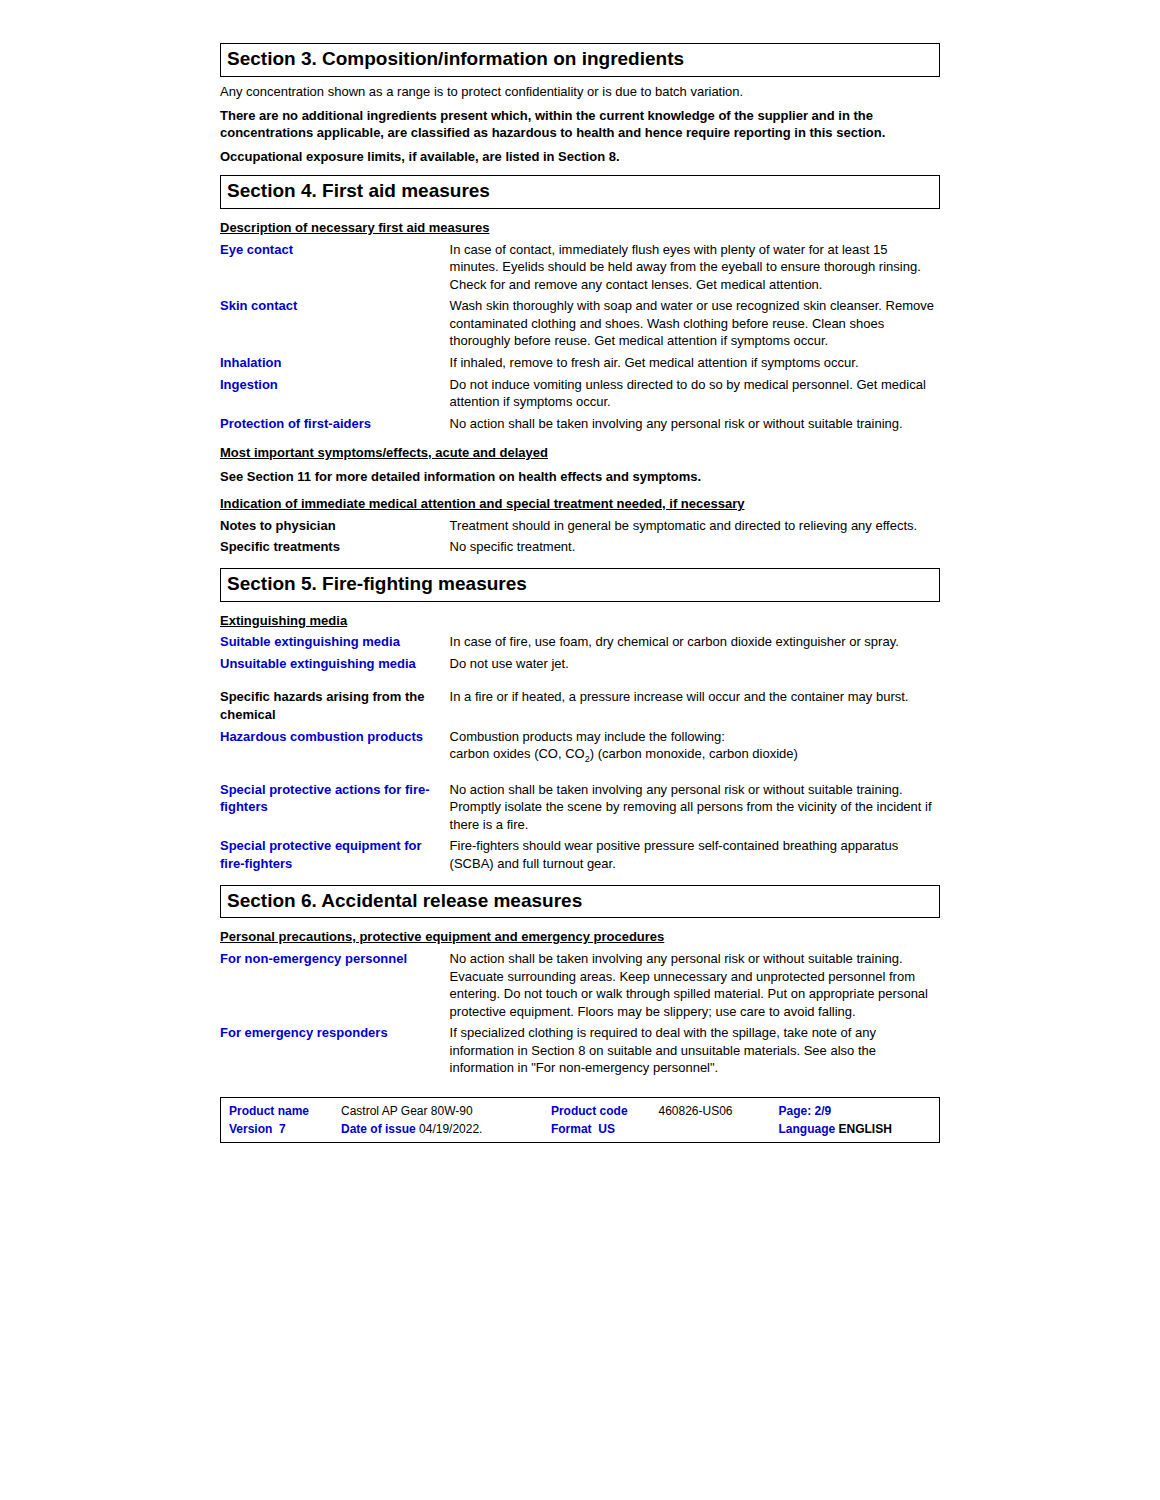Section 3. Composition/information on ingredients
Any concentration shown as a range is to protect confidentiality or is due to batch variation.
There are no additional ingredients present which, within the current knowledge of the supplier and in the concentrations applicable, are classified as hazardous to health and hence require reporting in this section.
Occupational exposure limits, if available, are listed in Section 8.
Section 4. First aid measures
Description of necessary first aid measures
| Eye contact | In case of contact, immediately flush eyes with plenty of water for at least 15 minutes. Eyelids should be held away from the eyeball to ensure thorough rinsing. Check for and remove any contact lenses. Get medical attention. |
| Skin contact | Wash skin thoroughly with soap and water or use recognized skin cleanser. Remove contaminated clothing and shoes. Wash clothing before reuse. Clean shoes thoroughly before reuse. Get medical attention if symptoms occur. |
| Inhalation | If inhaled, remove to fresh air. Get medical attention if symptoms occur. |
| Ingestion | Do not induce vomiting unless directed to do so by medical personnel. Get medical attention if symptoms occur. |
| Protection of first-aiders | No action shall be taken involving any personal risk or without suitable training. |
Most important symptoms/effects, acute and delayed
See Section 11 for more detailed information on health effects and symptoms.
Indication of immediate medical attention and special treatment needed, if necessary
| Notes to physician | Treatment should in general be symptomatic and directed to relieving any effects. |
| Specific treatments | No specific treatment. |
Section 5. Fire-fighting measures
Extinguishing media
| Suitable extinguishing media | In case of fire, use foam, dry chemical or carbon dioxide extinguisher or spray. |
| Unsuitable extinguishing media | Do not use water jet. |
| Specific hazards arising from the chemical | In a fire or if heated, a pressure increase will occur and the container may burst. |
| Hazardous combustion products | Combustion products may include the following: carbon oxides (CO, CO 2 ) (carbon monoxide, carbon dioxide) |
| Special protective actions for fire-fighters | No action shall be taken involving any personal risk or without suitable training. Promptly isolate the scene by removing all persons from the vicinity of the incident if there is a fire. |
| Special protective equipment for fire-fighters | Fire-fighters should wear positive pressure self-contained breathing apparatus (SCBA) and full turnout gear. |
Section 6. Accidental release measures
Personal precautions, protective equipment and emergency procedures
| For non-emergency personnel | No action shall be taken involving any personal risk or without suitable training. Evacuate surrounding areas. Keep unnecessary and unprotected personnel from entering. Do not touch or walk through spilled material. Put on appropriate personal protective equipment. Floors may be slippery; use care to avoid falling. |
| For emergency responders | If specialized clothing is required to deal with the spillage, take note of any information in Section 8 on suitable and unsuitable materials. See also the information in "For non-emergency personnel". |
| Product name | Castrol AP Gear 80W-90 | Product code | 460826-US06 | Page: 2/9 |
| Version 7 | Date of issue 04/19/2022. | Format US | | Language ENGLISH |